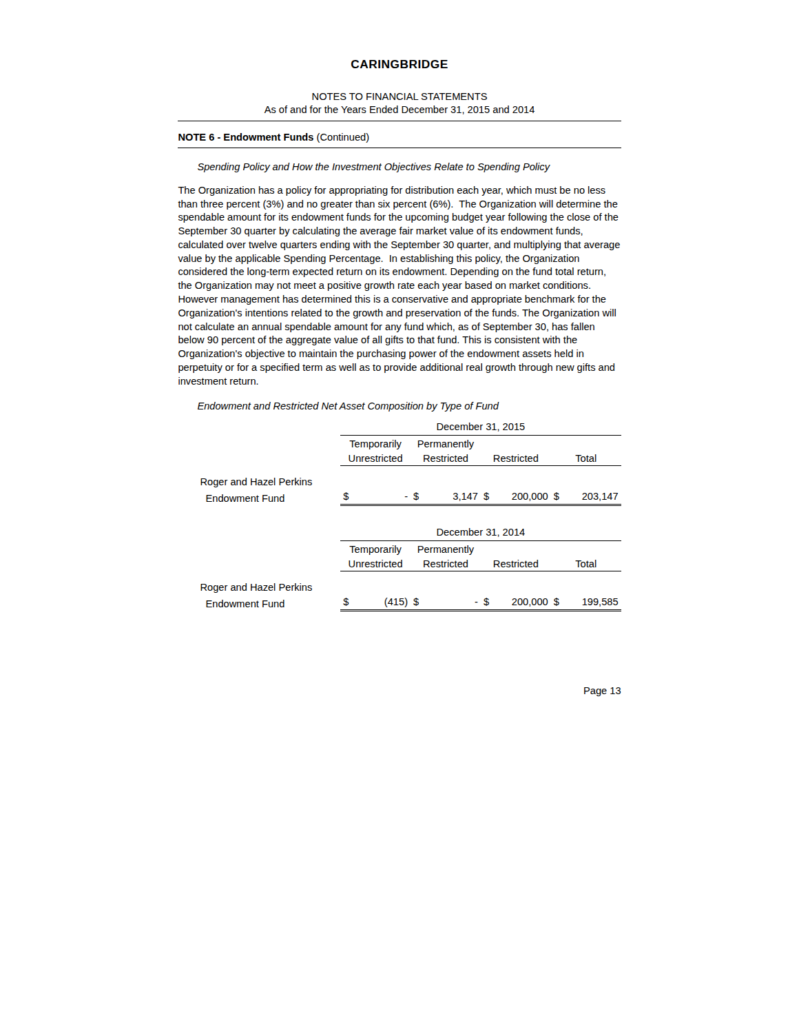CARINGBRIDGE
NOTES TO FINANCIAL STATEMENTS
As of and for the Years Ended December 31, 2015 and 2014
NOTE 6 - Endowment Funds (Continued)
Spending Policy and How the Investment Objectives Relate to Spending Policy
The Organization has a policy for appropriating for distribution each year, which must be no less than three percent (3%) and no greater than six percent (6%). The Organization will determine the spendable amount for its endowment funds for the upcoming budget year following the close of the September 30 quarter by calculating the average fair market value of its endowment funds, calculated over twelve quarters ending with the September 30 quarter, and multiplying that average value by the applicable Spending Percentage. In establishing this policy, the Organization considered the long-term expected return on its endowment. Depending on the fund total return, the Organization may not meet a positive growth rate each year based on market conditions. However management has determined this is a conservative and appropriate benchmark for the Organization's intentions related to the growth and preservation of the funds. The Organization will not calculate an annual spendable amount for any fund which, as of September 30, has fallen below 90 percent of the aggregate value of all gifts to that fund. This is consistent with the Organization's objective to maintain the purchasing power of the endowment assets held in perpetuity or for a specified term as well as to provide additional real growth through new gifts and investment return.
Endowment and Restricted Net Asset Composition by Type of Fund
| | December 31, 2015 |
| | Temporarily | Permanently | | |
| | Unrestricted | Restricted | Restricted | Total |
| Roger and Hazel Perkins | |
| Endowment Fund | $ | - | $ | 3,147 | $ | 200,000 | $ | 203,147 |
| | December 31, 2014 |
| | Temporarily | Permanently | | |
| | Unrestricted | Restricted | Restricted | Total |
| Roger and Hazel Perkins | |
| Endowment Fund | $ | (415) | $ | - | $ | 200,000 | $ | 199,585 |
Page 13